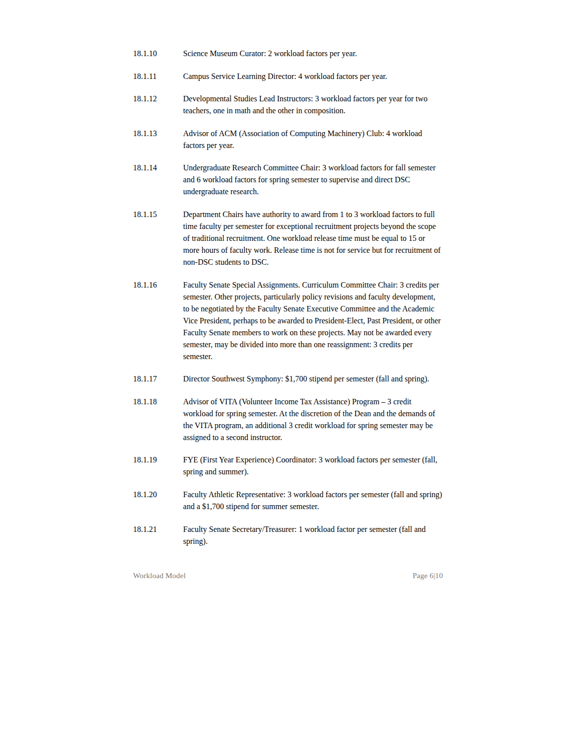18.1.10 Science Museum Curator: 2 workload factors per year.
18.1.11 Campus Service Learning Director: 4 workload factors per year.
18.1.12 Developmental Studies Lead Instructors: 3 workload factors per year for two teachers, one in math and the other in composition.
18.1.13 Advisor of ACM (Association of Computing Machinery) Club: 4 workload factors per year.
18.1.14 Undergraduate Research Committee Chair: 3 workload factors for fall semester and 6 workload factors for spring semester to supervise and direct DSC undergraduate research.
18.1.15 Department Chairs have authority to award from 1 to 3 workload factors to full time faculty per semester for exceptional recruitment projects beyond the scope of traditional recruitment. One workload release time must be equal to 15 or more hours of faculty work. Release time is not for service but for recruitment of non-DSC students to DSC.
18.1.16 Faculty Senate Special Assignments. Curriculum Committee Chair: 3 credits per semester. Other projects, particularly policy revisions and faculty development, to be negotiated by the Faculty Senate Executive Committee and the Academic Vice President, perhaps to be awarded to President-Elect, Past President, or other Faculty Senate members to work on these projects. May not be awarded every semester, may be divided into more than one reassignment: 3 credits per semester.
18.1.17 Director Southwest Symphony: $1,700 stipend per semester (fall and spring).
18.1.18 Advisor of VITA (Volunteer Income Tax Assistance) Program – 3 credit workload for spring semester. At the discretion of the Dean and the demands of the VITA program, an additional 3 credit workload for spring semester may be assigned to a second instructor.
18.1.19 FYE (First Year Experience) Coordinator: 3 workload factors per semester (fall, spring and summer).
18.1.20 Faculty Athletic Representative: 3 workload factors per semester (fall and spring) and a $1,700 stipend for summer semester.
18.1.21 Faculty Senate Secretary/Treasurer: 1 workload factor per semester (fall and spring).
Workload Model Page 6|10